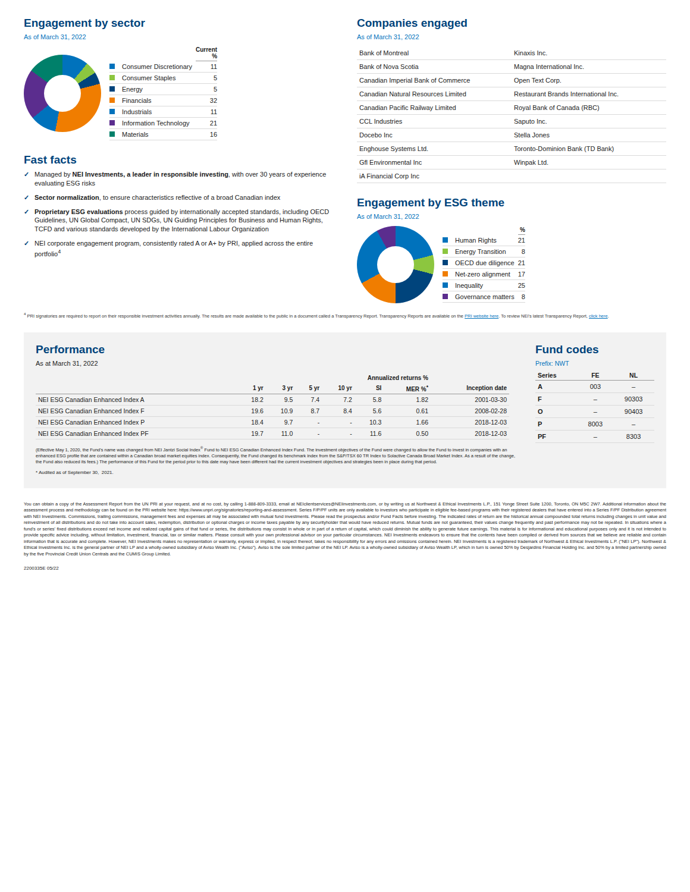Engagement by sector
As of March 31, 2022
| | Current % |
| --- | --- |
| | Consumer Discretionary | 11 |
| | Consumer Staples | 5 |
| | Energy | 5 |
| | Financials | 32 |
| | Industrials | 11 |
| | Information Technology | 21 |
| | Materials | 16 |
Fast facts
Managed by NEI Investments, a leader in responsible investing, with over 30 years of experience evaluating ESG risks
Sector normalization, to ensure characteristics reflective of a broad Canadian index
Proprietary ESG evaluations process guided by internationally accepted standards, including OECD Guidelines, UN Global Compact, UN SDGs, UN Guiding Principles for Business and Human Rights, TCFD and various standards developed by the International Labour Organization
NEI corporate engagement program, consistently rated A or A+ by PRI, applied across the entire portfolio4
Companies engaged
As of March 31, 2022
| Bank of Montreal | Kinaxis Inc. |
| Bank of Nova Scotia | Magna International Inc. |
| Canadian Imperial Bank of Commerce | Open Text Corp. |
| Canadian Natural Resources Limited | Restaurant Brands International Inc. |
| Canadian Pacific Railway Limited | Royal Bank of Canada (RBC) |
| CCL Industries | Saputo Inc. |
| Docebo Inc | Stella Jones |
| Enghouse Systems Ltd. | Toronto-Dominion Bank (TD Bank) |
| Gfl Environmental Inc | Winpak Ltd. |
| iA Financial Corp Inc | |
Engagement by ESG theme
As of March 31, 2022
| | % |
| --- | --- |
| | Human Rights | 21 |
| | Energy Transition | 8 |
| | OECD due diligence | 21 |
| | Net-zero alignment | 17 |
| | Inequality | 25 |
| | Governance matters | 8 |
4 PRI signatories are required to report on their responsible investment activities annually. The results are made available to the public in a document called a Transparency Report. Transparency Reports are available on the PRI website here. To review NEI's latest Transparency Report, click here.
Performance
As at March 31, 2022
| | Annualized returns % | | |
| | 1 yr | 3 yr | 5 yr | 10 yr | SI | MER % * | Inception date |
| NEI ESG Canadian Enhanced Index A | 18.2 | 9.5 | 7.4 | 7.2 | 5.8 | 1.82 | 2001-03-30 |
| NEI ESG Canadian Enhanced Index F | 19.6 | 10.9 | 8.7 | 8.4 | 5.6 | 0.61 | 2008-02-28 |
| NEI ESG Canadian Enhanced Index P | 18.4 | 9.7 | - | - | 10.3 | 1.66 | 2018-12-03 |
| NEI ESG Canadian Enhanced Index PF | 19.7 | 11.0 | - | - | 11.6 | 0.50 | 2018-12-03 |
(Effective May 1, 2020, the Fund's name was changed from NEI Jantzi Social Index® Fund to NEI ESG Canadian Enhanced Index Fund. The investment objectives of the Fund were changed to allow the Fund to invest in companies with an enhanced ESG profile that are contained within a Canadian broad market equities index. Consequently, the Fund changed its benchmark index from the S&P/TSX 60 TR Index to Solactive Canada Broad Market Index. As a result of the change, the Fund also reduced its fees.) The performance of this Fund for the period prior to this date may have been different had the current investment objectives and strategies been in place during that period.
* Audited as of September 30, 2021.
Fund codes
Prefix: NWT
| Series | FE | NL |
| --- | --- | --- |
| A | 003 | – |
| F | – | 90303 |
| O | – | 90403 |
| P | 8003 | – |
| PF | – | 8303 |
You can obtain a copy of the Assessment Report from the UN PRI at your request, and at no cost, by calling 1-888-809-3333, email at NEIclientservices@NEIinvestments.com, or by writing us at Northwest & Ethical Investments L.P., 151 Yonge Street Suite 1200, Toronto, ON M5C 2W7. Additional information about the assessment process and methodology can be found on the PRI website here: https://www.unpri.org/signatories/reporting-and-assessment. Series F/P/PF units are only available to investors who participate in eligible fee-based programs with their registered dealers that have entered into a Series F/PF Distribution agreement with NEI Investments. Commissions, trailing commissions, management fees and expenses all may be associated with mutual fund investments. Please read the prospectus and/or Fund Facts before investing. The indicated rates of return are the historical annual compounded total returns including changes in unit value and reinvestment of all distributions and do not take into account sales, redemption, distribution or optional charges or income taxes payable by any securityholder that would have reduced returns. Mutual funds are not guaranteed, their values change frequently and past performance may not be repeated. In situations where a fund's or series' fixed distributions exceed net income and realized capital gains of that fund or series, the distributions may consist in whole or in part of a return of capital, which could diminish the ability to generate future earnings. This material is for informational and educational purposes only and it is not intended to provide specific advice including, without limitation, investment, financial, tax or similar matters. Please consult with your own professional advisor on your particular circumstances. NEI Investments endeavors to ensure that the contents have been compiled or derived from sources that we believe are reliable and contain information that is accurate and complete. However, NEI Investments makes no representation or warranty, express or implied, in respect thereof, takes no responsibility for any errors and omissions contained herein. NEI Investments is a registered trademark of Northwest & Ethical Investments L.P. ("NEI LP"). Northwest & Ethical Investments Inc. is the general partner of NEI LP and a wholly-owned subsidiary of Aviso Wealth Inc. ("Aviso"). Aviso is the sole limited partner of the NEI LP. Aviso is a wholly-owned subsidiary of Aviso Wealth LP, which in turn is owned 50% by Desjardins Financial Holding Inc. and 50% by a limited partnership owned by the five Provincial Credit Union Centrals and the CUMIS Group Limited.
2200335E 05/22